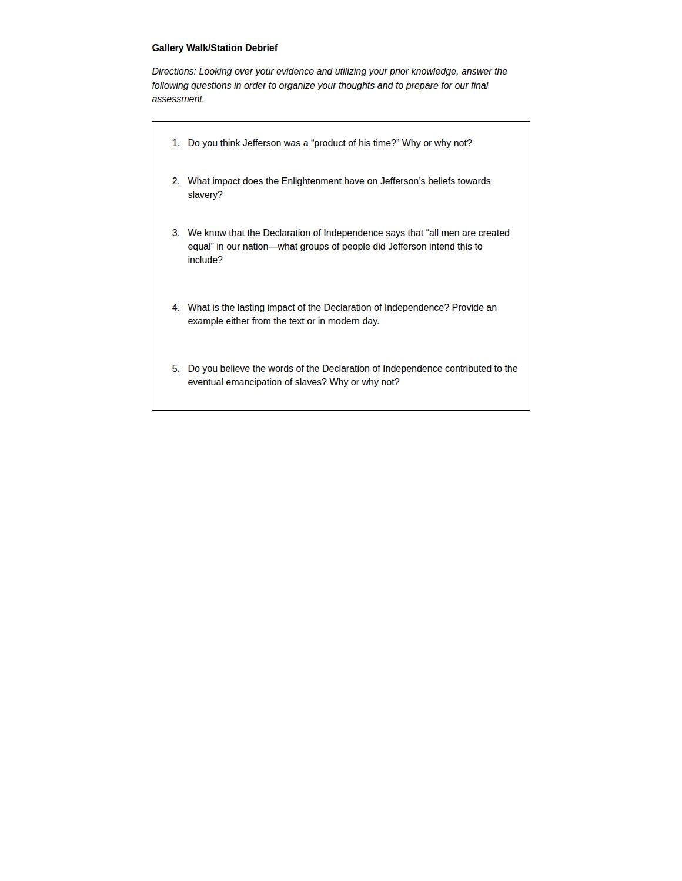Gallery Walk/Station Debrief
Directions: Looking over your evidence and utilizing your prior knowledge, answer the following questions in order to organize your thoughts and to prepare for our final assessment.
Do you think Jefferson was a “product of his time?” Why or why not?
What impact does the Enlightenment have on Jefferson’s beliefs towards slavery?
We know that the Declaration of Independence says that “all men are created equal” in our nation—what groups of people did Jefferson intend this to include?
What is the lasting impact of the Declaration of Independence? Provide an example either from the text or in modern day.
Do you believe the words of the Declaration of Independence contributed to the eventual emancipation of slaves? Why or why not?